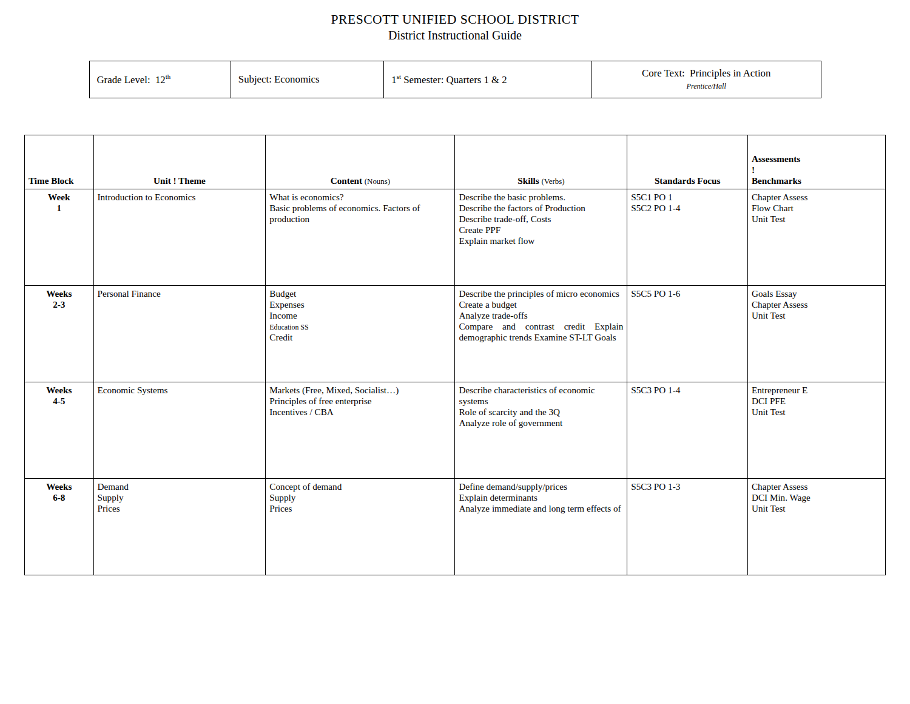PRESCOTT UNIFIED SCHOOL DISTRICT
District Instructional Guide
| Grade Level: 12 th | Subject: Economics | 1 st Semester: Quarters 1 & 2 | Core Text: Principles in Action Prentice/Hall |
| Time Block | Unit ! Theme | Content (Nouns) | Skills (Verbs) | Standards Focus | Assessments ! Benchmarks |
| --- | --- | --- | --- | --- | --- |
| Week 1 | Introduction to Economics | What is economics? Basic problems of economics. Factors of production | Describe the basic problems. Describe the factors of Production Describe trade-off, Costs Create PPF Explain market flow | S5C1 PO 1 S5C2 PO 1-4 | Chapter Assess Flow Chart Unit Test |
| Weeks 2-3 | Personal Finance | Budget Expenses Income Education SS Credit | Describe the principles of micro economics Create a budget Analyze trade-offs Compare and contrast credit Explain demographic trends Examine ST-LT Goals | S5C5 PO 1-6 | Goals Essay Chapter Assess Unit Test |
| Weeks 4-5 | Economic Systems | Markets (Free, Mixed, Socialist…) Principles of free enterprise Incentives / CBA | Describe characteristics of economic systems Role of scarcity and the 3Q Analyze role of government | S5C3 PO 1-4 | Entrepreneur E DCI PFE Unit Test |
| Weeks 6-8 | Demand Supply Prices | Concept of demand Supply Prices | Define demand/supply/prices Explain determinants Analyze immediate and long term effects of | S5C3 PO 1-3 | Chapter Assess DCI Min. Wage Unit Test |